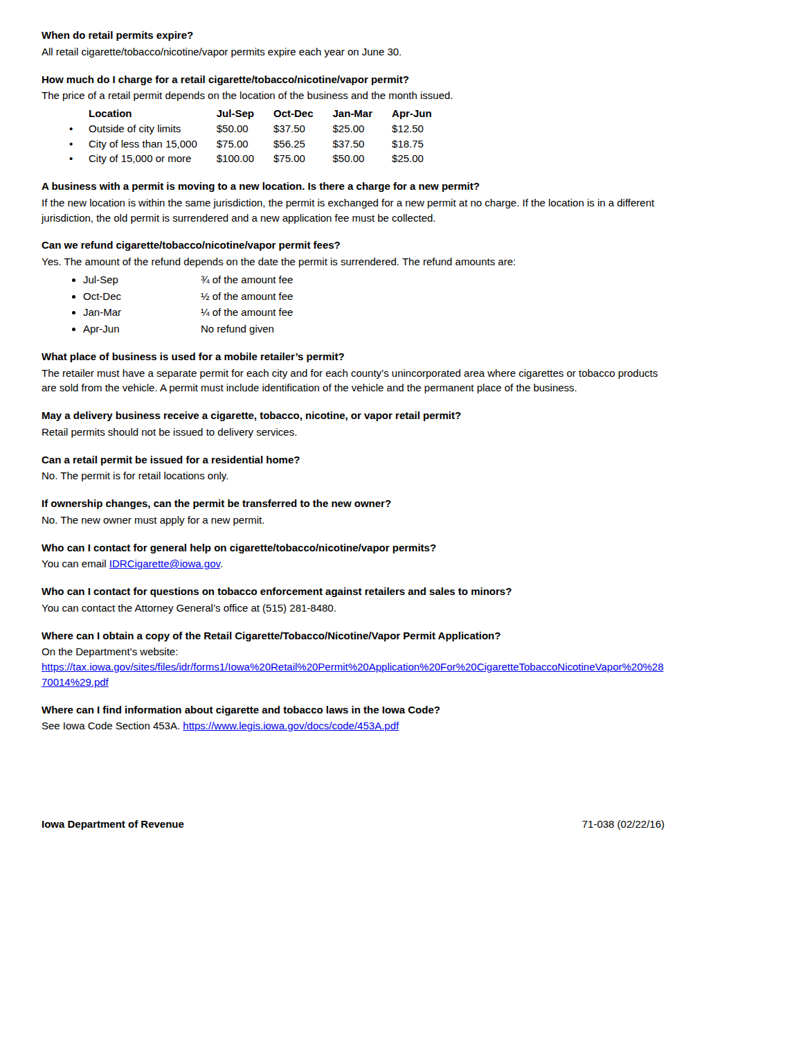When do retail permits expire?
All retail cigarette/tobacco/nicotine/vapor permits expire each year on June 30.
How much do I charge for a retail cigarette/tobacco/nicotine/vapor permit?
The price of a retail permit depends on the location of the business and the month issued.
| | Location | Jul-Sep | Oct-Dec | Jan-Mar | Apr-Jun |
| --- | --- | --- | --- | --- | --- |
| • | Outside of city limits | $50.00 | $37.50 | $25.00 | $12.50 |
| • | City of less than 15,000 | $75.00 | $56.25 | $37.50 | $18.75 |
| • | City of 15,000 or more | $100.00 | $75.00 | $50.00 | $25.00 |
A business with a permit is moving to a new location. Is there a charge for a new permit?
If the new location is within the same jurisdiction, the permit is exchanged for a new permit at no charge. If the location is in a different jurisdiction, the old permit is surrendered and a new application fee must be collected.
Can we refund cigarette/tobacco/nicotine/vapor permit fees?
Yes. The amount of the refund depends on the date the permit is surrendered. The refund amounts are:
Jul-Sep¾ of the amount fee
Oct-Dec½ of the amount fee
Jan-Mar¼ of the amount fee
Apr-Jun No refund given
What place of business is used for a mobile retailer’s permit?
The retailer must have a separate permit for each city and for each county’s unincorporated area where cigarettes or tobacco products are sold from the vehicle. A permit must include identification of the vehicle and the permanent place of the business.
May a delivery business receive a cigarette, tobacco, nicotine, or vapor retail permit?
Retail permits should not be issued to delivery services.
Can a retail permit be issued for a residential home?
No. The permit is for retail locations only.
If ownership changes, can the permit be transferred to the new owner?
No. The new owner must apply for a new permit.
Who can I contact for general help on cigarette/tobacco/nicotine/vapor permits?
You can email IDRCigarette@iowa.gov.
Who can I contact for questions on tobacco enforcement against retailers and sales to minors?
You can contact the Attorney General’s office at (515) 281-8480.
Where can I obtain a copy of the Retail Cigarette/Tobacco/Nicotine/Vapor Permit Application?
On the Department’s website:
https://tax.iowa.gov/sites/files/idr/forms1/Iowa%20Retail%20Permit%20Application%20For%20CigaretteTobaccoNicotineVapor%20%2870014%29.pdf
Where can I find information about cigarette and tobacco laws in the Iowa Code?
See Iowa Code Section 453A. https://www.legis.iowa.gov/docs/code/453A.pdf
Iowa Department of Revenue
71-038 (02/22/16)